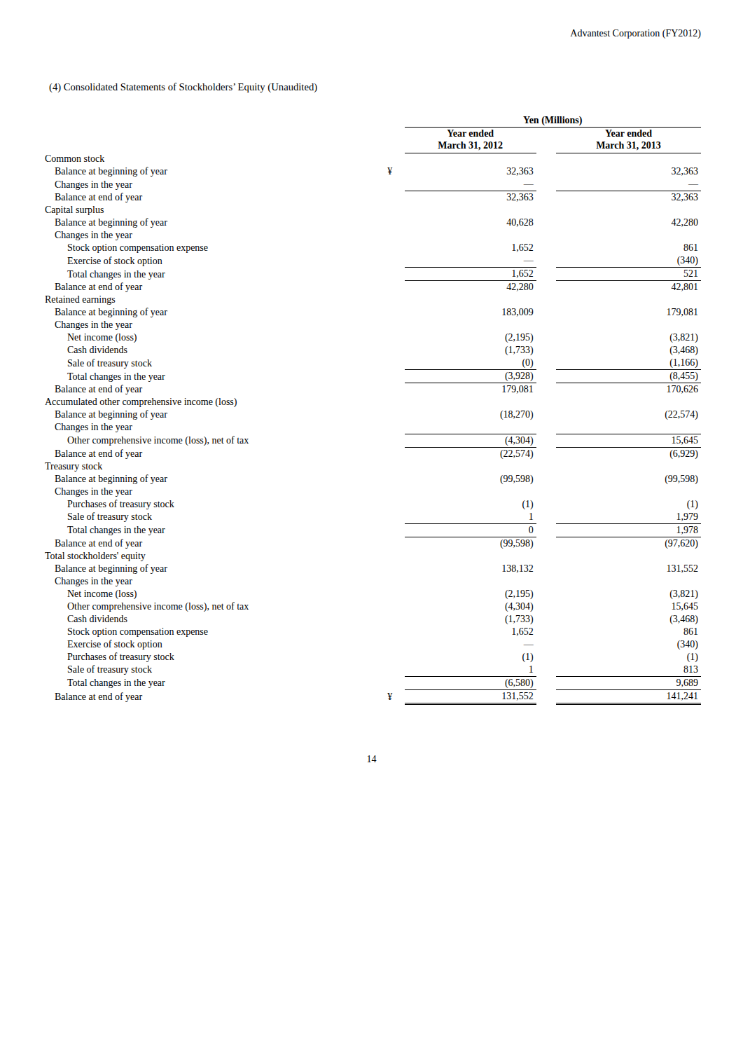Advantest Corporation (FY2012)
(4) Consolidated Statements of Stockholders’ Equity (Unaudited)
| | | Yen (Millions) |
| | | Year ended March 31, 2012 | | Year ended March 31, 2013 |
| Common stock | | | | |
| Balance at beginning of year | ¥ | 32,363 | | 32,363 |
| Changes in the year | | — | | — |
| Balance at end of year | | 32,363 | | 32,363 |
| Capital surplus | | | | |
| Balance at beginning of year | | 40,628 | | 42,280 |
| Changes in the year | | | | |
| Stock option compensation expense | | 1,652 | | 861 |
| Exercise of stock option | | — | | (340) |
| Total changes in the year | | 1,652 | | 521 |
| Balance at end of year | | 42,280 | | 42,801 |
| Retained earnings | | | | |
| Balance at beginning of year | | 183,009 | | 179,081 |
| Changes in the year | | | | |
| Net income (loss) | | (2,195) | | (3,821) |
| Cash dividends | | (1,733) | | (3,468) |
| Sale of treasury stock | | (0) | | (1,166) |
| Total changes in the year | | (3,928) | | (8,455) |
| Balance at end of year | | 179,081 | | 170,626 |
| Accumulated other comprehensive income (loss) | | | | |
| Balance at beginning of year | | (18,270) | | (22,574) |
| Changes in the year | | | | |
| Other comprehensive income (loss), net of tax | | (4,304) | | 15,645 |
| Balance at end of year | | (22,574) | | (6,929) |
| Treasury stock | | | | |
| Balance at beginning of year | | (99,598) | | (99,598) |
| Changes in the year | | | | |
| Purchases of treasury stock | | (1) | | (1) |
| Sale of treasury stock | | 1 | | 1,979 |
| Total changes in the year | | 0 | | 1,978 |
| Balance at end of year | | (99,598) | | (97,620) |
| Total stockholders' equity | | | | |
| Balance at beginning of year | | 138,132 | | 131,552 |
| Changes in the year | | | | |
| Net income (loss) | | (2,195) | | (3,821) |
| Other comprehensive income (loss), net of tax | | (4,304) | | 15,645 |
| Cash dividends | | (1,733) | | (3,468) |
| Stock option compensation expense | | 1,652 | | 861 |
| Exercise of stock option | | — | | (340) |
| Purchases of treasury stock | | (1) | | (1) |
| Sale of treasury stock | | 1 | | 813 |
| Total changes in the year | | (6,580) | | 9,689 |
| Balance at end of year | ¥ | 131,552 | | 141,241 |
14